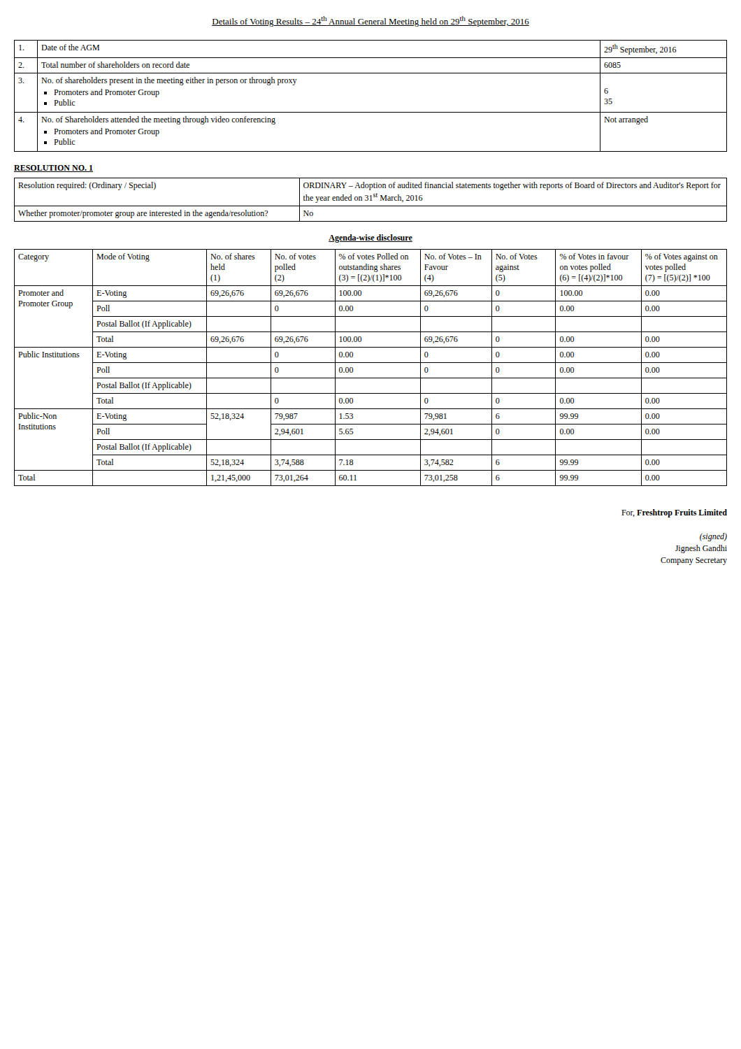Details of Voting Results – 24th Annual General Meeting held on 29th September, 2016
| 1. | Date of the AGM | 29 th September, 2016 |
| 2. | Total number of shareholders on record date | 6085 |
| 3. | No. of shareholders present in the meeting either in person or through proxy Promoters and Promoter Group Public | 6 35 |
| 4. | No. of Shareholders attended the meeting through video conferencing Promoters and Promoter Group Public | Not arranged |
RESOLUTION NO. 1
| Resolution required: (Ordinary / Special) | ORDINARY – Adoption of audited financial statements together with reports of Board of Directors and Auditor's Report for the year ended on 31 st March, 2016 |
| Whether promoter/promoter group are interested in the agenda/resolution? | No |
Agenda-wise disclosure
| Category | Mode of Voting | No. of shares held (1) | No. of votes polled (2) | % of votes Polled on outstanding shares (3) = [(2)/(1)]*100 | No. of Votes – In Favour (4) | No. of Votes against (5) | % of Votes in favour on votes polled (6) = [(4)/(2)]*100 | % of Votes against on votes polled (7) = [(5)/(2)] *100 |
| --- | --- | --- | --- | --- | --- | --- | --- | --- |
| Promoter and Promoter Group | E-Voting | 69,26,676 | 69,26,676 | 100.00 | 69,26,676 | 0 | 100.00 | 0.00 |
| Poll | | 0 | 0.00 | 0 | 0 | 0.00 | 0.00 |
| Postal Ballot (If Applicable) | | | | | | | |
| Total | 69,26,676 | 69,26,676 | 100.00 | 69,26,676 | 0 | 0.00 | 0.00 |
| Public Institutions | E-Voting | | 0 | 0.00 | 0 | 0 | 0.00 | 0.00 |
| Poll | | 0 | 0.00 | 0 | 0 | 0.00 | 0.00 |
| Postal Ballot (If Applicable) | | | | | | | |
| Total | | 0 | 0.00 | 0 | 0 | 0.00 | 0.00 |
| Public-Non Institutions | E-Voting | 52,18,324 | 79,987 | 1.53 | 79,981 | 6 | 99.99 | 0.00 |
| Poll | 2,94,601 | 5.65 | 2,94,601 | 0 | 0.00 | 0.00 |
| Postal Ballot (If Applicable) | | | | | | | |
| Total | 52,18,324 | 3,74,588 | 7.18 | 3,74,582 | 6 | 99.99 | 0.00 |
| Total | | 1,21,45,000 | 73,01,264 | 60.11 | 73,01,258 | 6 | 99.99 | 0.00 |
For, Freshtrop Fruits Limited
(signed)
Jignesh Gandhi
Company Secretary